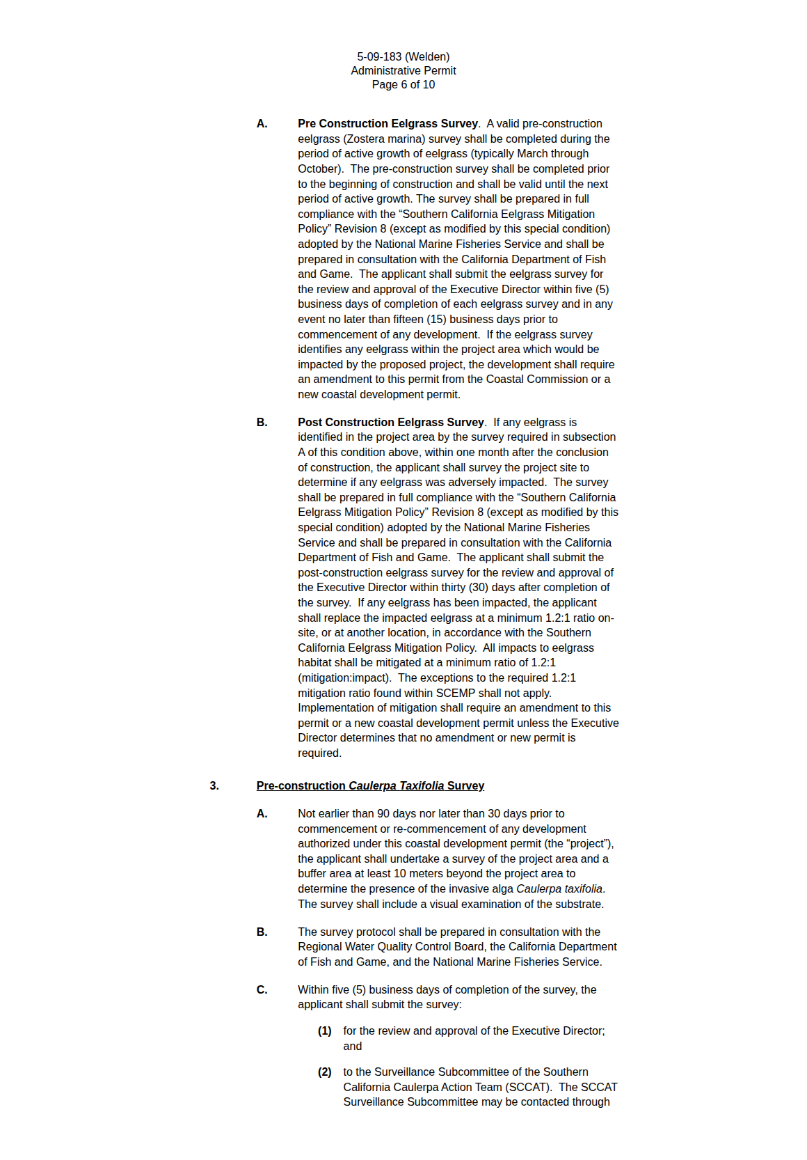5-09-183 (Welden)
Administrative Permit
Page 6 of 10
A.
Pre Construction Eelgrass Survey. A valid pre-construction eelgrass (Zostera marina) survey shall be completed during the period of active growth of eelgrass (typically March through October). The pre-construction survey shall be completed prior to the beginning of construction and shall be valid until the next period of active growth. The survey shall be prepared in full compliance with the “Southern California Eelgrass Mitigation Policy” Revision 8 (except as modified by this special condition) adopted by the National Marine Fisheries Service and shall be prepared in consultation with the California Department of Fish and Game. The applicant shall submit the eelgrass survey for the review and approval of the Executive Director within five (5) business days of completion of each eelgrass survey and in any event no later than fifteen (15) business days prior to commencement of any development. If the eelgrass survey identifies any eelgrass within the project area which would be impacted by the proposed project, the development shall require an amendment to this permit from the Coastal Commission or a new coastal development permit.
B.
Post Construction Eelgrass Survey. If any eelgrass is identified in the project area by the survey required in subsection A of this condition above, within one month after the conclusion of construction, the applicant shall survey the project site to determine if any eelgrass was adversely impacted. The survey shall be prepared in full compliance with the “Southern California Eelgrass Mitigation Policy” Revision 8 (except as modified by this special condition) adopted by the National Marine Fisheries Service and shall be prepared in consultation with the California Department of Fish and Game. The applicant shall submit the post-construction eelgrass survey for the review and approval of the Executive Director within thirty (30) days after completion of the survey. If any eelgrass has been impacted, the applicant shall replace the impacted eelgrass at a minimum 1.2:1 ratio on-site, or at another location, in accordance with the Southern California Eelgrass Mitigation Policy. All impacts to eelgrass habitat shall be mitigated at a minimum ratio of 1.2:1 (mitigation:impact). The exceptions to the required 1.2:1 mitigation ratio found within SCEMP shall not apply. Implementation of mitigation shall require an amendment to this permit or a new coastal development permit unless the Executive Director determines that no amendment or new permit is required.
3.
Pre-construction Caulerpa Taxifolia Survey
A.
Not earlier than 90 days nor later than 30 days prior to commencement or re-commencement of any development authorized under this coastal development permit (the “project”), the applicant shall undertake a survey of the project area and a buffer area at least 10 meters beyond the project area to determine the presence of the invasive alga Caulerpa taxifolia. The survey shall include a visual examination of the substrate.
B.
The survey protocol shall be prepared in consultation with the Regional Water Quality Control Board, the California Department of Fish and Game, and the National Marine Fisheries Service.
C.
Within five (5) business days of completion of the survey, the applicant shall submit the survey:
(1)
for the review and approval of the Executive Director; and
(2)
to the Surveillance Subcommittee of the Southern California Caulerpa Action Team (SCCAT). The SCCAT Surveillance Subcommittee may be contacted through